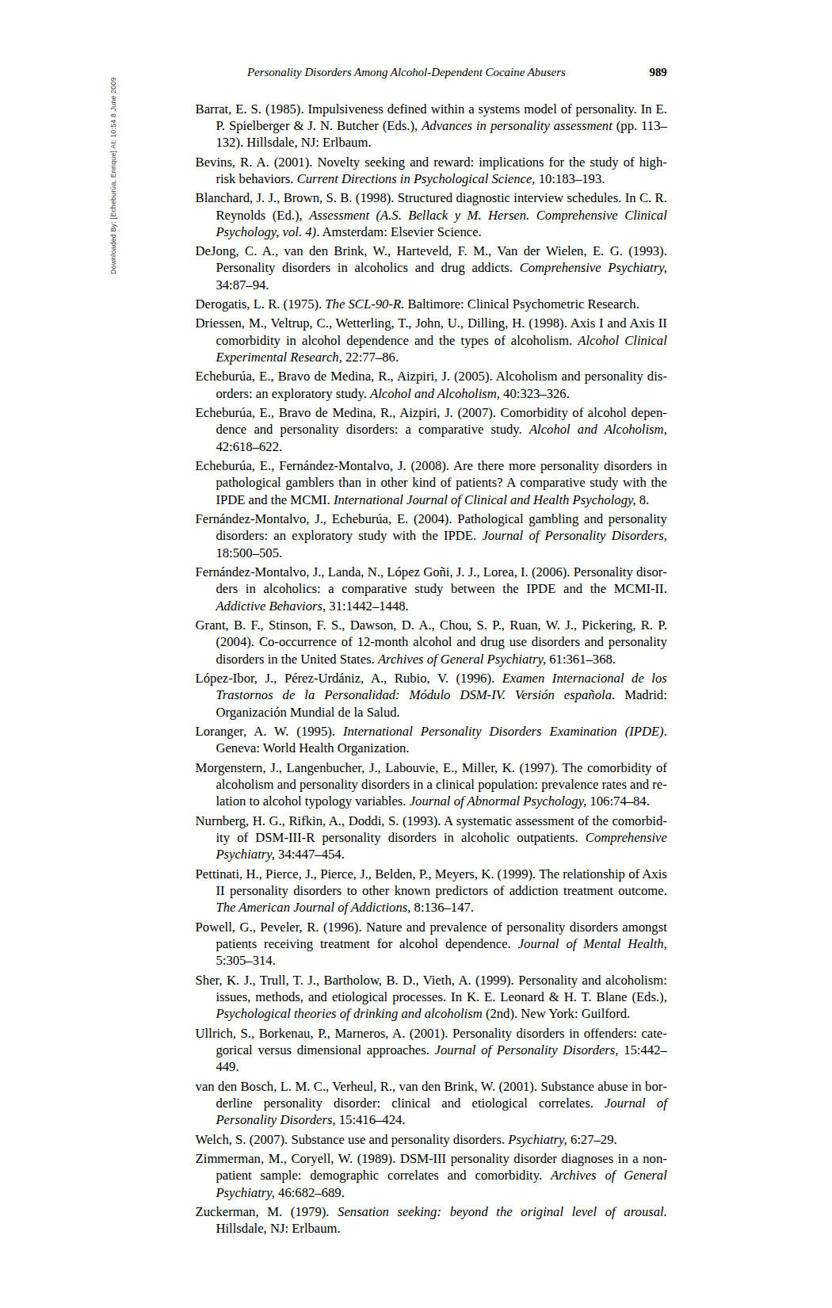Downloaded By: [Echeburúa, Enrique] At: 10:54 8 June 2009
Personality Disorders Among Alcohol-Dependent Cocaine Abusers 989
Barrat, E. S. (1985). Impulsiveness defined within a systems model of personality. In E. P. Spielberger & J. N. Butcher (Eds.), Advances in personality assessment (pp. 113–132). Hillsdale, NJ: Erlbaum.
Bevins, R. A. (2001). Novelty seeking and reward: implications for the study of high-risk behaviors. Current Directions in Psychological Science, 10:183–193.
Blanchard, J. J., Brown, S. B. (1998). Structured diagnostic interview schedules. In C. R. Reynolds (Ed.), Assessment (A.S. Bellack y M. Hersen. Comprehensive Clinical Psychology, vol. 4). Amsterdam: Elsevier Science.
DeJong, C. A., van den Brink, W., Harteveld, F. M., Van der Wielen, E. G. (1993). Personality disorders in alcoholics and drug addicts. Comprehensive Psychiatry, 34:87–94.
Derogatis, L. R. (1975). The SCL-90-R. Baltimore: Clinical Psychometric Research.
Driessen, M., Veltrup, C., Wetterling, T., John, U., Dilling, H. (1998). Axis I and Axis II comorbidity in alcohol dependence and the types of alcoholism. Alcohol Clinical Experimental Research, 22:77–86.
Echeburúa, E., Bravo de Medina, R., Aizpiri, J. (2005). Alcoholism and personality disorders: an exploratory study. Alcohol and Alcoholism, 40:323–326.
Echeburúa, E., Bravo de Medina, R., Aizpiri, J. (2007). Comorbidity of alcohol dependence and personality disorders: a comparative study. Alcohol and Alcoholism, 42:618–622.
Echeburúa, E., Fernández-Montalvo, J. (2008). Are there more personality disorders in pathological gamblers than in other kind of patients? A comparative study with the IPDE and the MCMI. International Journal of Clinical and Health Psychology, 8.
Fernández-Montalvo, J., Echeburúa, E. (2004). Pathological gambling and personality disorders: an exploratory study with the IPDE. Journal of Personality Disorders, 18:500–505.
Fernández-Montalvo, J., Landa, N., López Goñi, J. J., Lorea, I. (2006). Personality disorders in alcoholics: a comparative study between the IPDE and the MCMI-II. Addictive Behaviors, 31:1442–1448.
Grant, B. F., Stinson, F. S., Dawson, D. A., Chou, S. P., Ruan, W. J., Pickering, R. P. (2004). Co-occurrence of 12-month alcohol and drug use disorders and personality disorders in the United States. Archives of General Psychiatry, 61:361–368.
López-Ibor, J., Pérez-Urdániz, A., Rubio, V. (1996). Examen Internacional de los Trastornos de la Personalidad: Módulo DSM-IV. Versión española. Madrid: Organización Mundial de la Salud.
Loranger, A. W. (1995). International Personality Disorders Examination (IPDE). Geneva: World Health Organization.
Morgenstern, J., Langenbucher, J., Labouvie, E., Miller, K. (1997). The comorbidity of alcoholism and personality disorders in a clinical population: prevalence rates and relation to alcohol typology variables. Journal of Abnormal Psychology, 106:74–84.
Nurnberg, H. G., Rifkin, A., Doddi, S. (1993). A systematic assessment of the comorbidity of DSM-III-R personality disorders in alcoholic outpatients. Comprehensive Psychiatry, 34:447–454.
Pettinati, H., Pierce, J., Pierce, J., Belden, P., Meyers, K. (1999). The relationship of Axis II personality disorders to other known predictors of addiction treatment outcome. The American Journal of Addictions, 8:136–147.
Powell, G., Peveler, R. (1996). Nature and prevalence of personality disorders amongst patients receiving treatment for alcohol dependence. Journal of Mental Health, 5:305–314.
Sher, K. J., Trull, T. J., Bartholow, B. D., Vieth, A. (1999). Personality and alcoholism: issues, methods, and etiological processes. In K. E. Leonard & H. T. Blane (Eds.), Psychological theories of drinking and alcoholism (2nd). New York: Guilford.
Ullrich, S., Borkenau, P., Marneros, A. (2001). Personality disorders in offenders: categorical versus dimensional approaches. Journal of Personality Disorders, 15:442–449.
van den Bosch, L. M. C., Verheul, R., van den Brink, W. (2001). Substance abuse in borderline personality disorder: clinical and etiological correlates. Journal of Personality Disorders, 15:416–424.
Welch, S. (2007). Substance use and personality disorders. Psychiatry, 6:27–29.
Zimmerman, M., Coryell, W. (1989). DSM-III personality disorder diagnoses in a non-patient sample: demographic correlates and comorbidity. Archives of General Psychiatry, 46:682–689.
Zuckerman, M. (1979). Sensation seeking: beyond the original level of arousal. Hillsdale, NJ: Erlbaum.